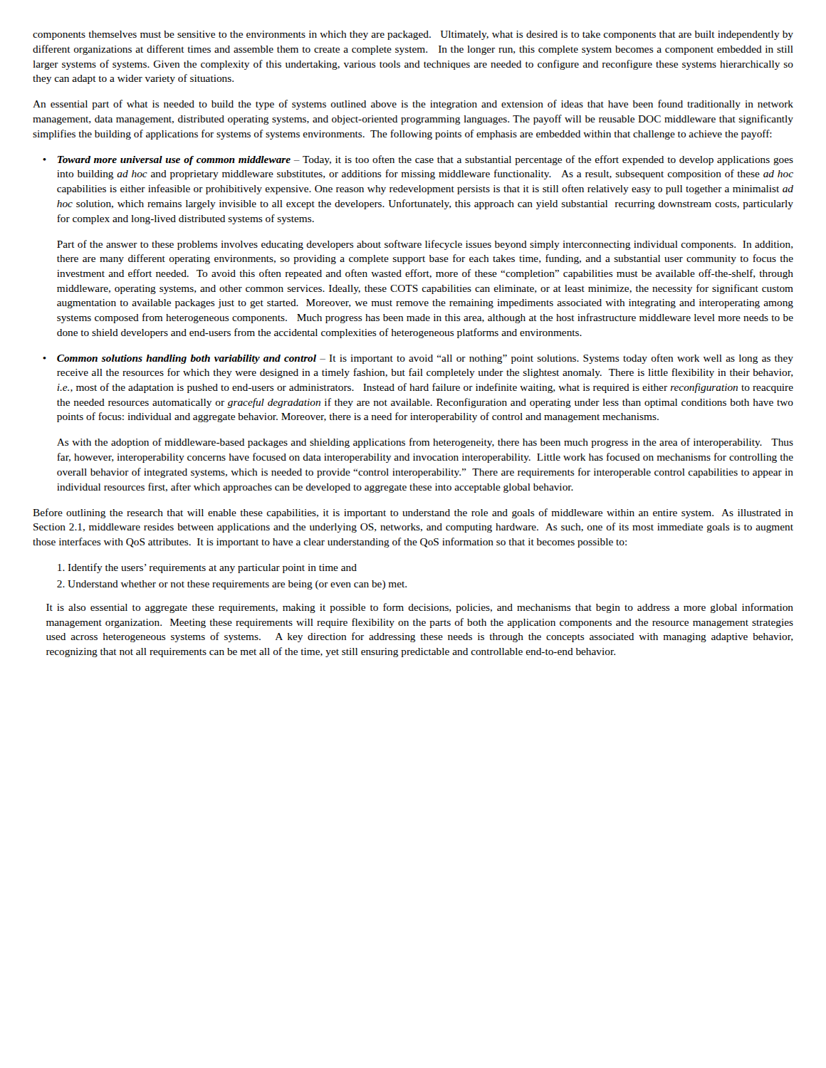components themselves must be sensitive to the environments in which they are packaged. Ultimately, what is desired is to take components that are built independently by different organizations at different times and assemble them to create a complete system. In the longer run, this complete system becomes a component embedded in still larger systems of systems. Given the complexity of this undertaking, various tools and techniques are needed to configure and reconfigure these systems hierarchically so they can adapt to a wider variety of situations.
An essential part of what is needed to build the type of systems outlined above is the integration and extension of ideas that have been found traditionally in network management, data management, distributed operating systems, and object-oriented programming languages. The payoff will be reusable DOC middleware that significantly simplifies the building of applications for systems of systems environments. The following points of emphasis are embedded within that challenge to achieve the payoff:
Toward more universal use of common middleware – Today, it is too often the case that a substantial percentage of the effort expended to develop applications goes into building ad hoc and proprietary middleware substitutes, or additions for missing middleware functionality. As a result, subsequent composition of these ad hoc capabilities is either infeasible or prohibitively expensive. One reason why redevelopment persists is that it is still often relatively easy to pull together a minimalist ad hoc solution, which remains largely invisible to all except the developers. Unfortunately, this approach can yield substantial recurring downstream costs, particularly for complex and long-lived distributed systems of systems.
Part of the answer to these problems involves educating developers about software lifecycle issues beyond simply interconnecting individual components. In addition, there are many different operating environments, so providing a complete support base for each takes time, funding, and a substantial user community to focus the investment and effort needed. To avoid this often repeated and often wasted effort, more of these “completion” capabilities must be available off-the-shelf, through middleware, operating systems, and other common services. Ideally, these COTS capabilities can eliminate, or at least minimize, the necessity for significant custom augmentation to available packages just to get started. Moreover, we must remove the remaining impediments associated with integrating and interoperating among systems composed from heterogeneous components. Much progress has been made in this area, although at the host infrastructure middleware level more needs to be done to shield developers and end-users from the accidental complexities of heterogeneous platforms and environments.
Common solutions handling both variability and control – It is important to avoid “all or nothing” point solutions. Systems today often work well as long as they receive all the resources for which they were designed in a timely fashion, but fail completely under the slightest anomaly. There is little flexibility in their behavior, i.e., most of the adaptation is pushed to end-users or administrators. Instead of hard failure or indefinite waiting, what is required is either reconfiguration to reacquire the needed resources automatically or graceful degradation if they are not available. Reconfiguration and operating under less than optimal conditions both have two points of focus: individual and aggregate behavior. Moreover, there is a need for interoperability of control and management mechanisms.
As with the adoption of middleware-based packages and shielding applications from heterogeneity, there has been much progress in the area of interoperability. Thus far, however, interoperability concerns have focused on data interoperability and invocation interoperability. Little work has focused on mechanisms for controlling the overall behavior of integrated systems, which is needed to provide “control interoperability.” There are requirements for interoperable control capabilities to appear in individual resources first, after which approaches can be developed to aggregate these into acceptable global behavior.
Before outlining the research that will enable these capabilities, it is important to understand the role and goals of middleware within an entire system. As illustrated in Section 2.1, middleware resides between applications and the underlying OS, networks, and computing hardware. As such, one of its most immediate goals is to augment those interfaces with QoS attributes. It is important to have a clear understanding of the QoS information so that it becomes possible to:
Identify the users’ requirements at any particular point in time and
Understand whether or not these requirements are being (or even can be) met.
It is also essential to aggregate these requirements, making it possible to form decisions, policies, and mechanisms that begin to address a more global information management organization. Meeting these requirements will require flexibility on the parts of both the application components and the resource management strategies used across heterogeneous systems of systems. A key direction for addressing these needs is through the concepts associated with managing adaptive behavior, recognizing that not all requirements can be met all of the time, yet still ensuring predictable and controllable end-to-end behavior.